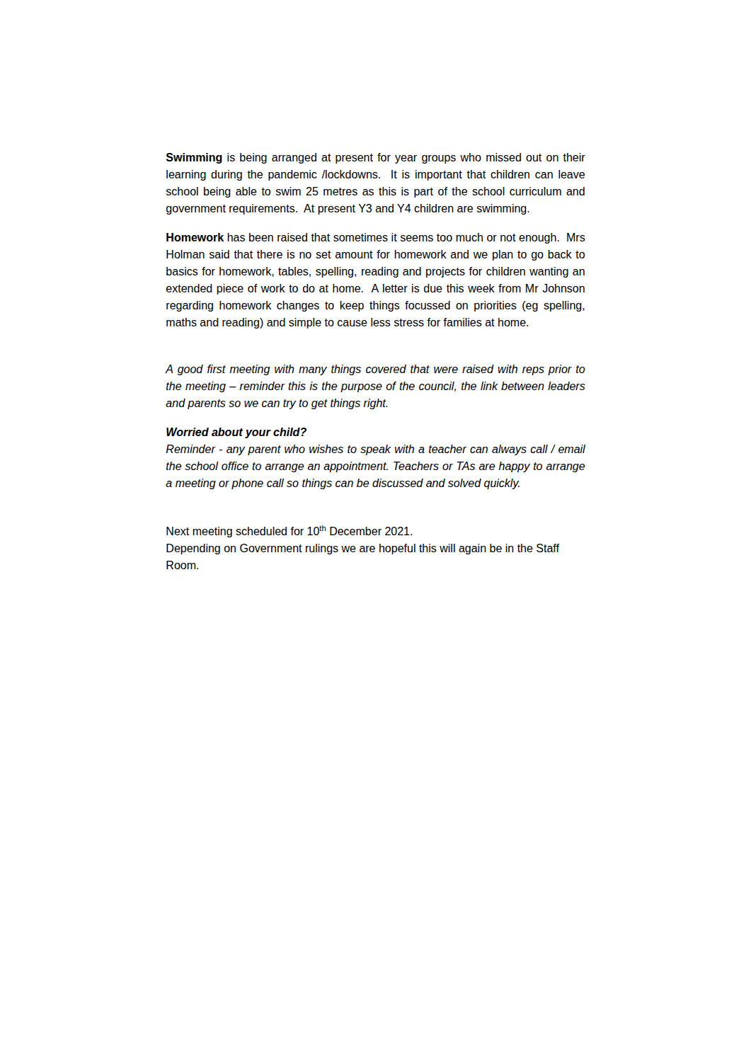Swimming is being arranged at present for year groups who missed out on their learning during the pandemic /lockdowns. It is important that children can leave school being able to swim 25 metres as this is part of the school curriculum and government requirements. At present Y3 and Y4 children are swimming.
Homework has been raised that sometimes it seems too much or not enough. Mrs Holman said that there is no set amount for homework and we plan to go back to basics for homework, tables, spelling, reading and projects for children wanting an extended piece of work to do at home. A letter is due this week from Mr Johnson regarding homework changes to keep things focussed on priorities (eg spelling, maths and reading) and simple to cause less stress for families at home.
A good first meeting with many things covered that were raised with reps prior to the meeting – reminder this is the purpose of the council, the link between leaders and parents so we can try to get things right.
Worried about your child?
Reminder - any parent who wishes to speak with a teacher can always call / email the school office to arrange an appointment. Teachers or TAs are happy to arrange a meeting or phone call so things can be discussed and solved quickly.
Next meeting scheduled for 10th December 2021.
Depending on Government rulings we are hopeful this will again be in the Staff Room.